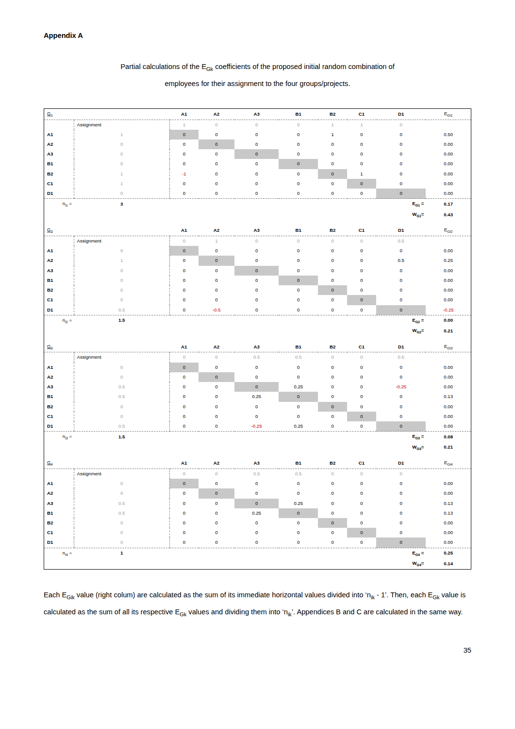Appendix A
Partial calculations of the EGk coefficients of the proposed initial random combination of employees for their assignment to the four groups/projects.
| G 1 | | A1 | A2 | A3 | B1 | B2 | C1 | D1 | E Gi1 |
| | Assignment | 1 | 0 | 0 | 0 | 1 | 1 | 0 | |
| A1 | 1 | 0 | 0 | 0 | 0 | 1 | 0 | 0 | 0.50 |
| A2 | 0 | 0 | 0 | 0 | 0 | 0 | 0 | 0 | 0.00 |
| A3 | 0 | 0 | 0 | 0 | 0 | 0 | 0 | 0 | 0.00 |
| B1 | 0 | 0 | 0 | 0 | 0 | 0 | 0 | 0 | 0.00 |
| B2 | 1 | -1 | 0 | 0 | 0 | 0 | 1 | 0 | 0.00 |
| C1 | 1 | 0 | 0 | 0 | 0 | 0 | 0 | 0 | 0.00 |
| D1 | 0 | 0 | 0 | 0 | 0 | 0 | 0 | 0 | 0.00 |
| n i1 = | 3 | | | | | | | E G1 = | 0.17 |
| | | | | | | | | W G1 = | 0.43 |
| G 2 | | A1 | A2 | A3 | B1 | B2 | C1 | D1 | E Gi2 |
| | Assignment | 0 | 1 | 0 | 0 | 0 | 0 | 0.5 | |
| A1 | 0 | 0 | 0 | 0 | 0 | 0 | 0 | 0 | 0.00 |
| A2 | 1 | 0 | 0 | 0 | 0 | 0 | 0 | 0.5 | 0.25 |
| A3 | 0 | 0 | 0 | 0 | 0 | 0 | 0 | 0 | 0.00 |
| B1 | 0 | 0 | 0 | 0 | 0 | 0 | 0 | 0 | 0.00 |
| B2 | 0 | 0 | 0 | 0 | 0 | 0 | 0 | 0 | 0.00 |
| C1 | 0 | 0 | 0 | 0 | 0 | 0 | 0 | 0 | 0.00 |
| D1 | 0.5 | 0 | -0.5 | 0 | 0 | 0 | 0 | 0 | -0.25 |
| n i2 = | 1.5 | | | | | | | E G2 = | 0.00 |
| | | | | | | | | W G2 = | 0.21 |
| G 3 | | A1 | A2 | A3 | B1 | B2 | C1 | D1 | E Gi3 |
| | Assignment | 0 | 0 | 0.5 | 0.5 | 0 | 0 | 0.5 | |
| A1 | 0 | 0 | 0 | 0 | 0 | 0 | 0 | 0 | 0.00 |
| A2 | 0 | 0 | 0 | 0 | 0 | 0 | 0 | 0 | 0.00 |
| A3 | 0.5 | 0 | 0 | 0 | 0.25 | 0 | 0 | -0.25 | 0.00 |
| B1 | 0.5 | 0 | 0 | 0.25 | 0 | 0 | 0 | 0 | 0.13 |
| B2 | 0 | 0 | 0 | 0 | 0 | 0 | 0 | 0 | 0.00 |
| C1 | 0 | 0 | 0 | 0 | 0 | 0 | 0 | 0 | 0.00 |
| D1 | 0.5 | 0 | 0 | -0.25 | 0.25 | 0 | 0 | 0 | 0.00 |
| n i3 = | 1.5 | | | | | | | E G3 = | 0.08 |
| | | | | | | | | W G3 = | 0.21 |
| G 4 | | A1 | A2 | A3 | B1 | B2 | C1 | D1 | E Gi4 |
| | Assignment | 0 | 0 | 0.5 | 0.5 | 0 | 0 | 0 | |
| A1 | 0 | 0 | 0 | 0 | 0 | 0 | 0 | 0 | 0.00 |
| A2 | 0 | 0 | 0 | 0 | 0 | 0 | 0 | 0 | 0.00 |
| A3 | 0.5 | 0 | 0 | 0 | 0.25 | 0 | 0 | 0 | 0.13 |
| B1 | 0.5 | 0 | 0 | 0.25 | 0 | 0 | 0 | 0 | 0.13 |
| B2 | 0 | 0 | 0 | 0 | 0 | 0 | 0 | 0 | 0.00 |
| C1 | 0 | 0 | 0 | 0 | 0 | 0 | 0 | 0 | 0.00 |
| D1 | 0 | 0 | 0 | 0 | 0 | 0 | 0 | 0 | 0.00 |
| n i4 = | 1 | | | | | | | E G4 = | 0.25 |
| | | | | | | | | W G4 = | 0.14 |
Each EGik value (right colum) are calculated as the sum of its immediate horizontal values divided into ‘nik - 1’. Then, each EGk value is calculated as the sum of all its respective EGk values and dividing them into ‘nik’. Appendices B and C are calculated in the same way.
35